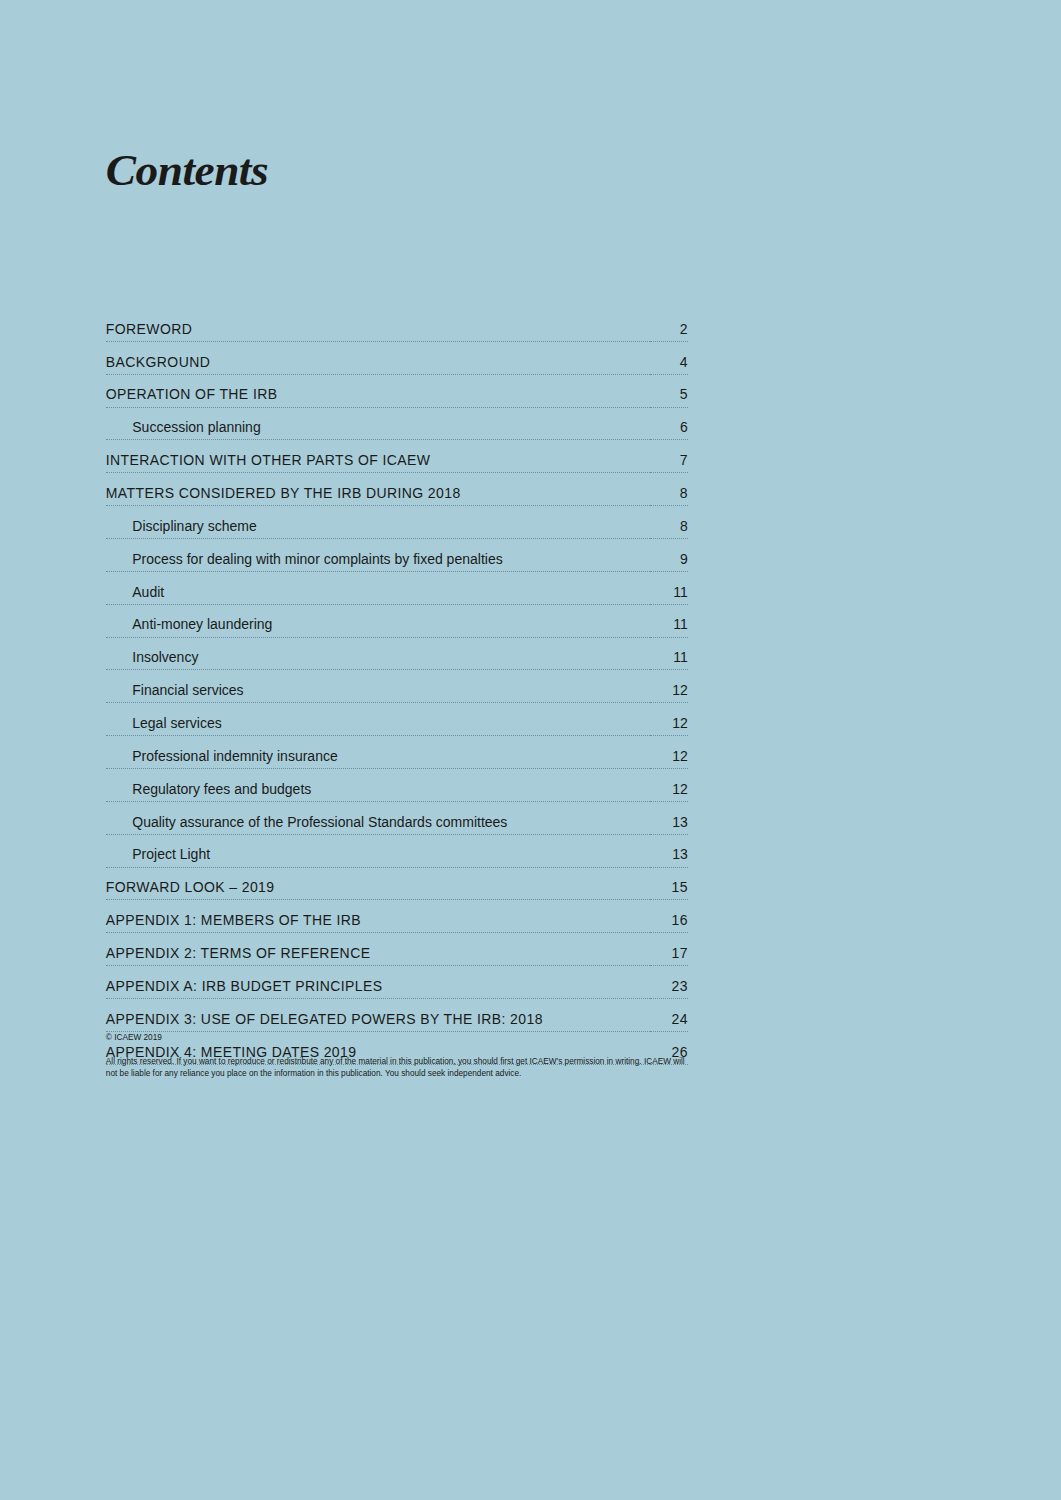Contents
| FOREWORD | 2 |
| BACKGROUND | 4 |
| OPERATION OF THE IRB | 5 |
| Succession planning | 6 |
| INTERACTION WITH OTHER PARTS OF ICAEW | 7 |
| MATTERS CONSIDERED BY THE IRB DURING 2018 | 8 |
| Disciplinary scheme | 8 |
| Process for dealing with minor complaints by fixed penalties | 9 |
| Audit | 11 |
| Anti-money laundering | 11 |
| Insolvency | 11 |
| Financial services | 12 |
| Legal services | 12 |
| Professional indemnity insurance | 12 |
| Regulatory fees and budgets | 12 |
| Quality assurance of the Professional Standards committees | 13 |
| Project Light | 13 |
| FORWARD LOOK – 2019 | 15 |
| APPENDIX 1: MEMBERS OF THE IRB | 16 |
| APPENDIX 2: TERMS OF REFERENCE | 17 |
| APPENDIX A: IRB BUDGET PRINCIPLES | 23 |
| APPENDIX 3: USE OF DELEGATED POWERS BY THE IRB: 2018 | 24 |
| APPENDIX 4: MEETING DATES 2019 | 26 |
© ICAEW 2019
All rights reserved. If you want to reproduce or redistribute any of the material in this publication, you should first get ICAEW's permission in writing. ICAEW will not be liable for any reliance you place on the information in this publication. You should seek independent advice.